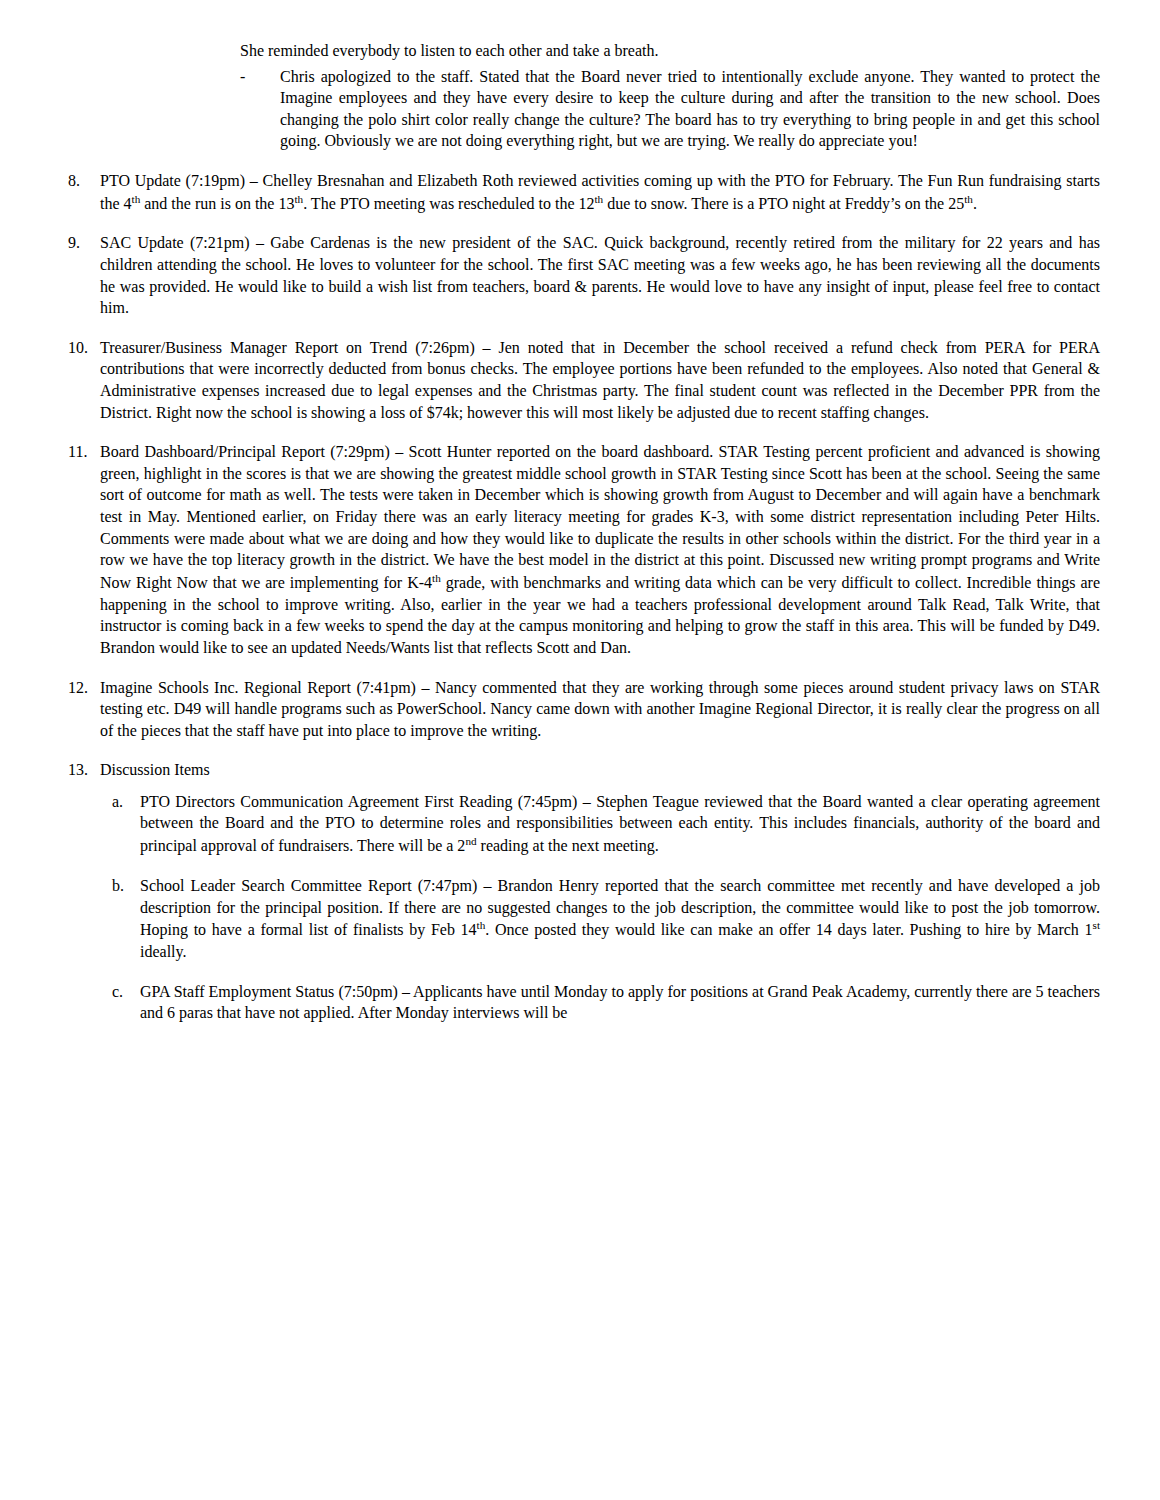She reminded everybody to listen to each other and take a breath.
- Chris apologized to the staff. Stated that the Board never tried to intentionally exclude anyone. They wanted to protect the Imagine employees and they have every desire to keep the culture during and after the transition to the new school. Does changing the polo shirt color really change the culture? The board has to try everything to bring people in and get this school going. Obviously we are not doing everything right, but we are trying. We really do appreciate you!
PTO Update (7:19pm) – Chelley Bresnahan and Elizabeth Roth reviewed activities coming up with the PTO for February. The Fun Run fundraising starts the 4th and the run is on the 13th. The PTO meeting was rescheduled to the 12th due to snow. There is a PTO night at Freddy’s on the 25th.
SAC Update (7:21pm) – Gabe Cardenas is the new president of the SAC. Quick background, recently retired from the military for 22 years and has children attending the school. He loves to volunteer for the school. The first SAC meeting was a few weeks ago, he has been reviewing all the documents he was provided. He would like to build a wish list from teachers, board & parents. He would love to have any insight of input, please feel free to contact him.
Treasurer/Business Manager Report on Trend (7:26pm) – Jen noted that in December the school received a refund check from PERA for PERA contributions that were incorrectly deducted from bonus checks. The employee portions have been refunded to the employees. Also noted that General & Administrative expenses increased due to legal expenses and the Christmas party. The final student count was reflected in the December PPR from the District. Right now the school is showing a loss of $74k; however this will most likely be adjusted due to recent staffing changes.
Board Dashboard/Principal Report (7:29pm) – Scott Hunter reported on the board dashboard. STAR Testing percent proficient and advanced is showing green, highlight in the scores is that we are showing the greatest middle school growth in STAR Testing since Scott has been at the school. Seeing the same sort of outcome for math as well. The tests were taken in December which is showing growth from August to December and will again have a benchmark test in May. Mentioned earlier, on Friday there was an early literacy meeting for grades K-3, with some district representation including Peter Hilts. Comments were made about what we are doing and how they would like to duplicate the results in other schools within the district. For the third year in a row we have the top literacy growth in the district. We have the best model in the district at this point. Discussed new writing prompt programs and Write Now Right Now that we are implementing for K-4th grade, with benchmarks and writing data which can be very difficult to collect. Incredible things are happening in the school to improve writing. Also, earlier in the year we had a teachers professional development around Talk Read, Talk Write, that instructor is coming back in a few weeks to spend the day at the campus monitoring and helping to grow the staff in this area. This will be funded by D49. Brandon would like to see an updated Needs/Wants list that reflects Scott and Dan.
Imagine Schools Inc. Regional Report (7:41pm) – Nancy commented that they are working through some pieces around student privacy laws on STAR testing etc. D49 will handle programs such as PowerSchool. Nancy came down with another Imagine Regional Director, it is really clear the progress on all of the pieces that the staff have put into place to improve the writing.
Discussion Items
PTO Directors Communication Agreement First Reading (7:45pm) – Stephen Teague reviewed that the Board wanted a clear operating agreement between the Board and the PTO to determine roles and responsibilities between each entity. This includes financials, authority of the board and principal approval of fundraisers. There will be a 2nd reading at the next meeting.
School Leader Search Committee Report (7:47pm) – Brandon Henry reported that the search committee met recently and have developed a job description for the principal position. If there are no suggested changes to the job description, the committee would like to post the job tomorrow. Hoping to have a formal list of finalists by Feb 14th. Once posted they would like can make an offer 14 days later. Pushing to hire by March 1st ideally.
GPA Staff Employment Status (7:50pm) – Applicants have until Monday to apply for positions at Grand Peak Academy, currently there are 5 teachers and 6 paras that have not applied. After Monday interviews will be